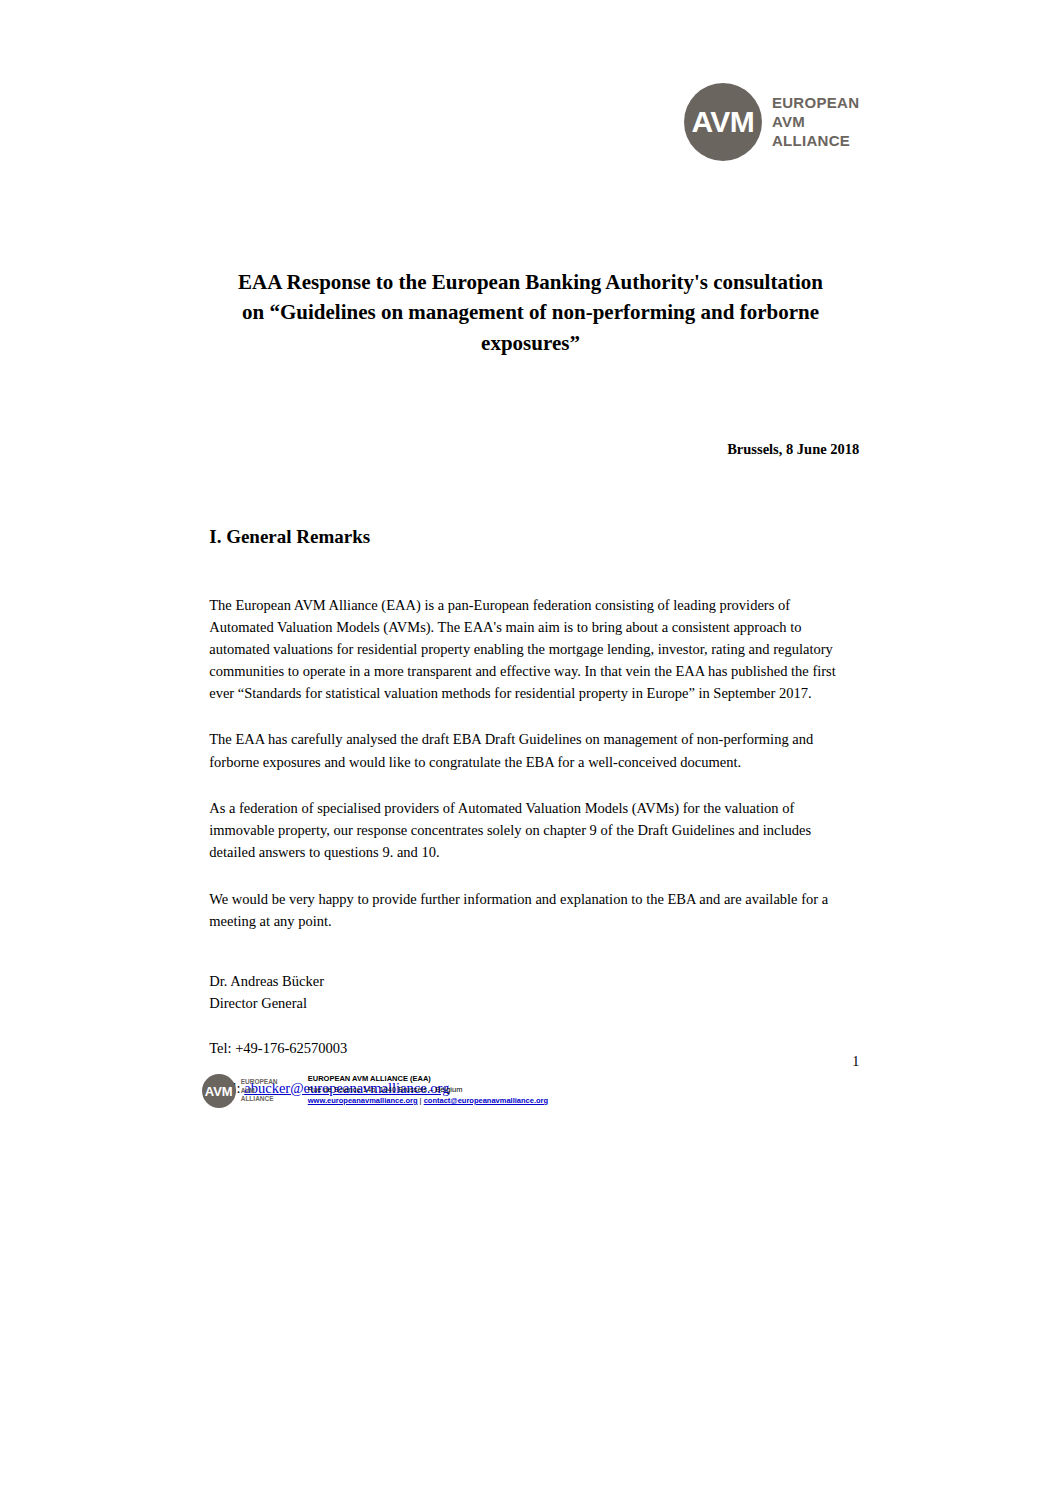AVM
EUROPEAN
AVM
ALLIANCE
EAA Response to the European Banking Authority's consultation on “Guidelines on management of non-performing and forborne exposures”
Brussels, 8 June 2018
I. General Remarks
The European AVM Alliance (EAA) is a pan-European federation consisting of leading providers of Automated Valuation Models (AVMs). The EAA's main aim is to bring about a consistent approach to automated valuations for residential property enabling the mortgage lending, investor, rating and regulatory communities to operate in a more transparent and effective way. In that vein the EAA has published the first ever “Standards for statistical valuation methods for residential property in Europe” in September 2017.
The EAA has carefully analysed the draft EBA Draft Guidelines on management of non-performing and forborne exposures and would like to congratulate the EBA for a well-conceived document.
As a federation of specialised providers of Automated Valuation Models (AVMs) for the valuation of immovable property, our response concentrates solely on chapter 9 of the Draft Guidelines and includes detailed answers to questions 9. and 10.
We would be very happy to provide further information and explanation to the EBA and are available for a meeting at any point.
Dr. Andreas Bücker
Director General
Tel: +49-176-62570003
Mail: abucker@europeanavmalliance.org
1
AVM
EUROPEAN
AVM
ALLIANCE
EUROPEAN AVM ALLIANCE (EAA)
Rue de Science 14b, 1040 Brussels – Belgium
www.europeanavmalliance.org | contact@europeanavmalliance.org